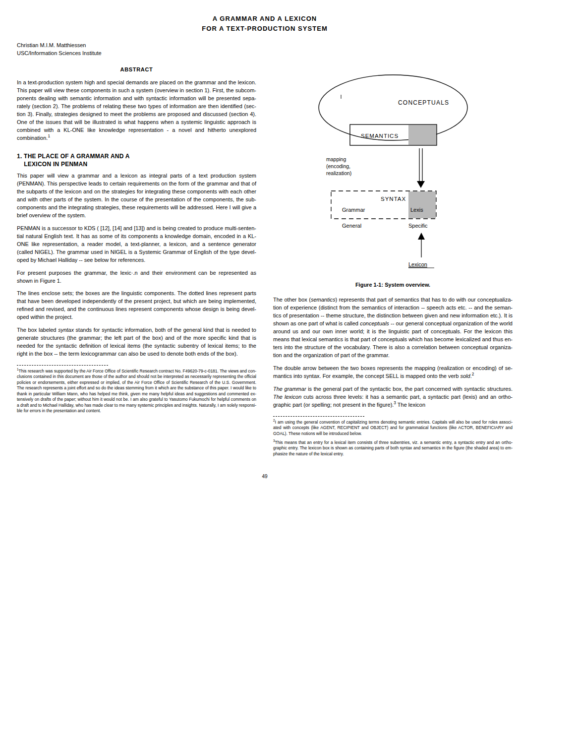A GRAMMAR AND A LEXICON
FOR A TEXT-PRODUCTION SYSTEM
Christian M.I.M. Matthiessen
USC/Information Sciences Institute
ABSTRACT
In a text-production system high and special demands are placed on the grammar and the lexicon. This paper will view these components in such a system (overview in section 1). First, the subcomponents dealing with semantic information and with syntactic information will be presented separately (section 2). The problems of relating these two types of information are then identified (section 3). Finally, strategies designed to meet the problems are proposed and discussed (section 4). One of the issues that will be illustrated is what happens when a systemic linguistic approach is combined with a KL-ONE like knowledge representation - a novel and hitherto unexplored combination.1
1. THE PLACE OF A GRAMMAR AND A
LEXICON IN PENMAN
This paper will view a grammar and a lexicon as integral parts of a text production system (PENMAN). This perspective leads to certain requirements on the form of the grammar and that of the subparts of the lexicon and on the strategies for integrating these components with each other and with other parts of the system. In the course of the presentation of the components, the subcomponents and the integrating strategies, these requirements will be addressed. Here I will give a brief overview of the system.
PENMAN is a successor to KDS ( [12], [14] and [13]) and is being created to produce multi-sentential natural English text. It has as some of its components a knowledge domain, encoded in a KL-ONE like representation, a reader model, a text-planner, a lexicon, and a sentence generator (called NIGEL). The grammar used in NIGEL is a Systemic Grammar of English of the type developed by Michael Halliday -- see below for references.
For present purposes the grammar, the lexic·.n and their environment can be represented as shown in Figure 1.
The lines enclose sets; the boxes are the linguistic components. The dotted lines represent parts that have been developed independently of the present project, but which are being implemented, refined and revised, and the continuous lines represent components whose design is being developed within the project.
The box labeled syntax stands for syntactic information, both of the general kind that is needed to generate structures (the grammar; the left part of the box) and of the more specific kind that is needed for the syntactic definition of lexical items (the syntactic subentry of lexical items; to the right in the box -- the term lexicogrammar can also be used to denote both ends of the box).
1This research was supported by the Air Force Office of Scientific Research contract No. F49620-79-c-0181. The views and conclusions contained in this document are those of the author and should not be interpreted as necessarily representing the official policies or endorsements, either expressed or implied, of the Air Force Office of Scientific Research of the U.S. Government. The research represents a joint effort and so do the ideas stemming from it which are the substance of this paper. I would like to thank in particular William Mann, who has helped me think, given me many helpful ideas and suggestions and commented extensively on drafts of the paper; without him it would not be. I am also grateful to Yasutomo Fukumochi for helpful comments on a draft and to Michael Halliday, who has made clear to me many systemic principles and insights. Naturally, I am solely responsible for errors in the presentation and content.
CONCEPTUALS SEMANTICS mapping (encoding, realization) SYNTAX Grammar Lexis General Specific Lexicon
Figure 1-1: System overview.
The other box (semantics) represents that part of semantics that has to do with our conceptualization of experience (distinct from the semantics of interaction -- speech acts etc. -- and the semantics of presentation -- theme structure, the distinction between given and new information etc.). It is shown as one part of what is called conceptuals -- our general conceptual organization of the world around us and our own inner world; it is the linguistic part of conceptuals. For the lexicon this means that lexical semantics is that part of conceptuals which has become lexicalized and thus enters into the structure of the vocabulary. There is also a correlation between conceptual organization and the organization of part of the grammar.
The double arrow between the two boxes represents the mapping (realization or encoding) of semantics into syntax. For example, the concept SELL is mapped onto the verb sold.2
The grammar is the general part of the syntactic box, the part concerned with syntactic structures. The lexicon cuts across three levels: it has a semantic part, a syntactic part (lexis) and an orthographic part (or spelling; not present in the figure).3 The lexicon
2I am using the general convention of capitalizing terms denoting semantic entries. Capitals will also be used for roles associated with concepts (like AGENT, RECIPIENT and OBJECT) and for grammatical functions (like ACTOR, BENEFICIARY and GOAL). These notions will be introduced below.
3This means that an entry for a lexical item consists of three subentries, viz. a semantic entry, a syntactic entry and an orthographic entry. The lexicon box is shown as containing parts of both syntax and semantics in the figure (the shaded area) to emphasize the nature of the lexical entry.
49